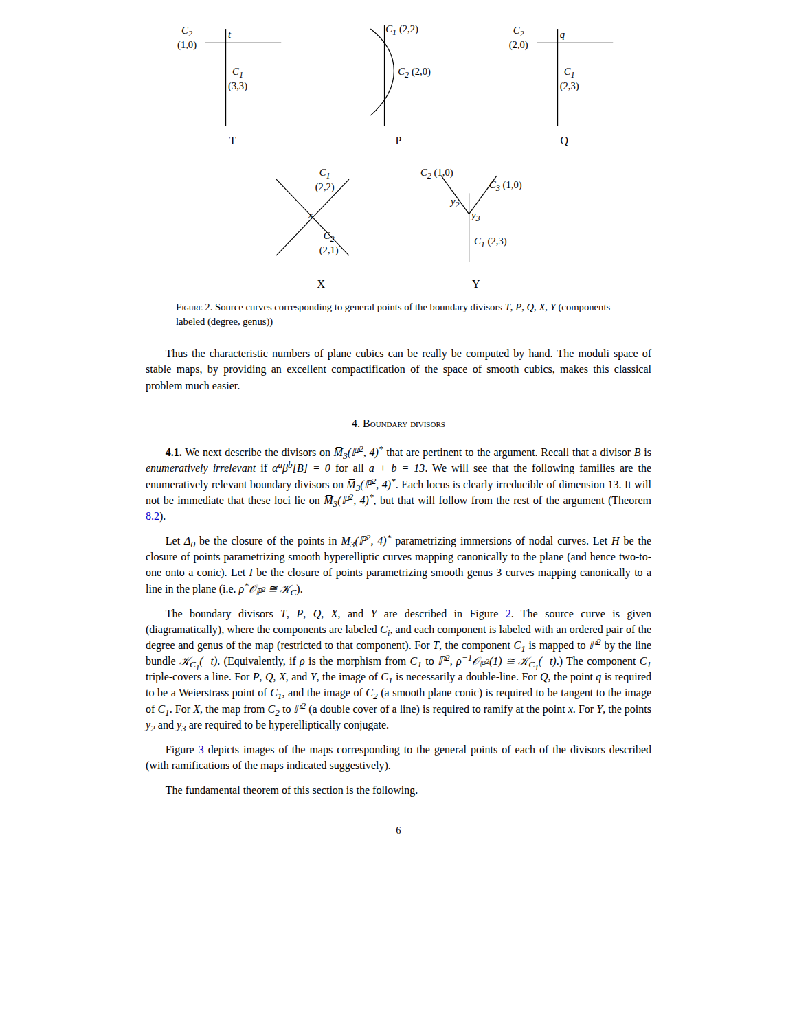C2
(1,0) t C1
(3,3)
T
C1 (2,2) C2 (2,0)
P
C2
(2,0) q C1
(2,3)
Q
C1
(2,2) x C2
(2,1)
X
C2 (1,0) C3 (1,0) y2 y3 C1 (2,3)
Y
Figure 2. Source curves corresponding to general points of the boundary divisors T, P, Q, X, Y (components labeled (degree, genus))
Thus the characteristic numbers of plane cubics can be really be computed by hand. The moduli space of stable maps, by providing an excellent compactification of the space of smooth cubics, makes this classical problem much easier.
4. Boundary divisors
4.1. We next describe the divisors on M̅3(ℙ2, 4)* that are pertinent to the argument. Recall that a divisor B is enumeratively irrelevant if αaβb[B] = 0 for all a + b = 13. We will see that the following families are the enumeratively relevant boundary divisors on M̅3(ℙ2, 4)*. Each locus is clearly irreducible of dimension 13. It will not be immediate that these loci lie on M̅3(ℙ2, 4)*, but that will follow from the rest of the argument (Theorem 8.2).
Let Δ0 be the closure of the points in M̅3(ℙ2, 4)* parametrizing immersions of nodal curves. Let H be the closure of points parametrizing smooth hyperelliptic curves mapping canonically to the plane (and hence two-to-one onto a conic). Let I be the closure of points parametrizing smooth genus 3 curves mapping canonically to a line in the plane (i.e. ρ*𝒪ℙ2 ≅ 𝒦C).
The boundary divisors T, P, Q, X, and Y are described in Figure 2. The source curve is given (diagramatically), where the components are labeled Ci, and each component is labeled with an ordered pair of the degree and genus of the map (restricted to that component). For T, the component C1 is mapped to ℙ2 by the line bundle 𝒦C1(−t). (Equivalently, if ρ is the morphism from C1 to ℙ2, ρ−1𝒪ℙ2(1) ≅ 𝒦C1(−t).) The component C1 triple-covers a line. For P, Q, X, and Y, the image of C1 is necessarily a double-line. For Q, the point q is required to be a Weierstrass point of C1, and the image of C2 (a smooth plane conic) is required to be tangent to the image of C1. For X, the map from C2 to ℙ2 (a double cover of a line) is required to ramify at the point x. For Y, the points y2 and y3 are required to be hyperelliptically conjugate.
Figure 3 depicts images of the maps corresponding to the general points of each of the divisors described (with ramifications of the maps indicated suggestively).
The fundamental theorem of this section is the following.
6